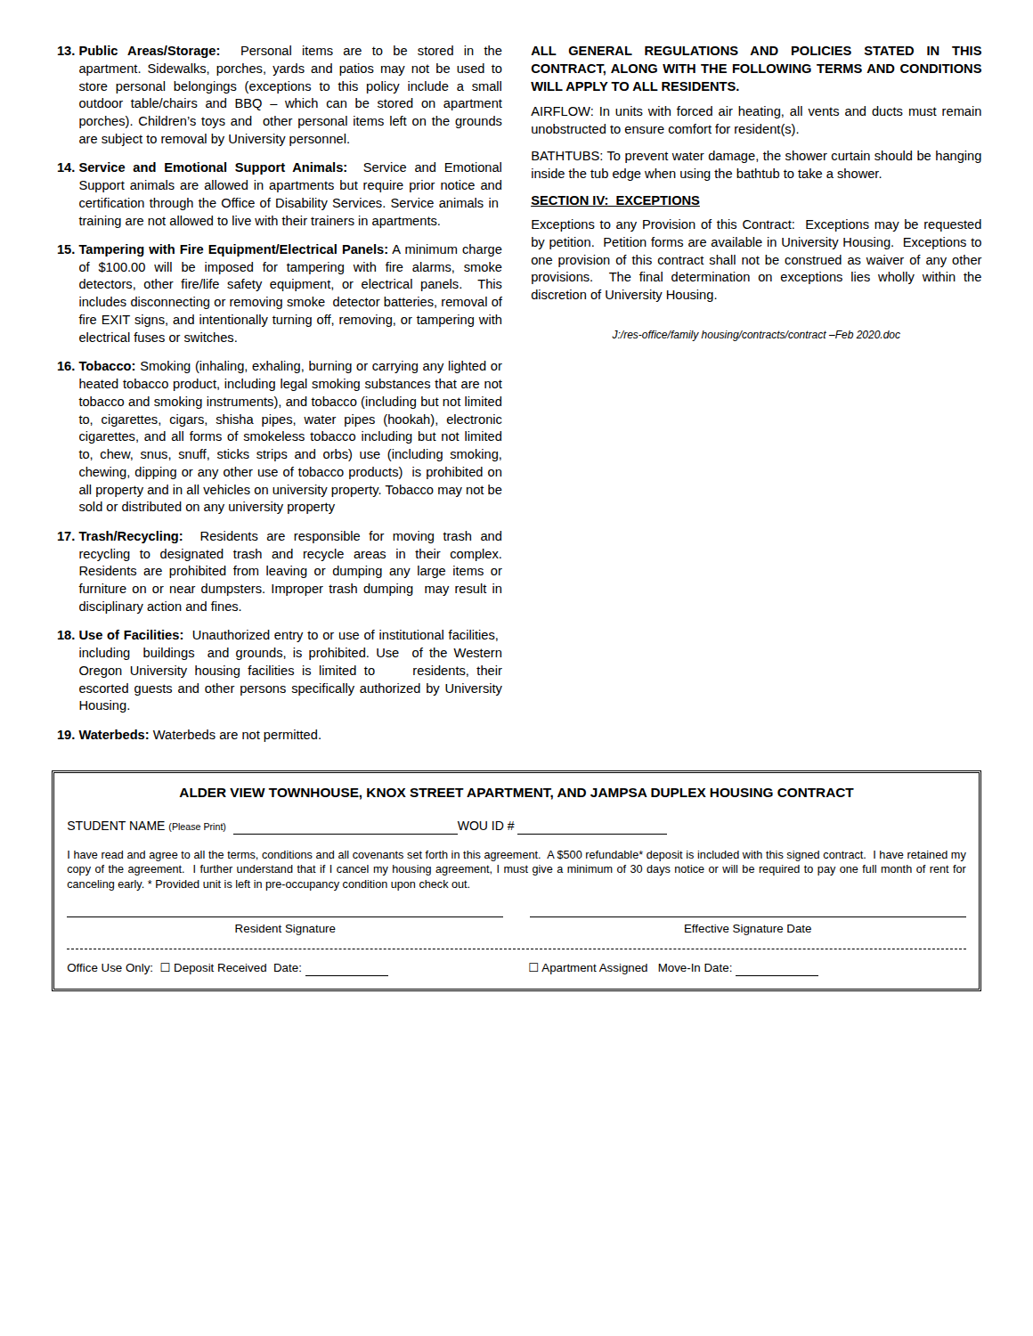Public Areas/Storage: Personal items are to be stored in the apartment. Sidewalks, porches, yards and patios may not be used to store personal belongings (exceptions to this policy include a small outdoor table/chairs and BBQ – which can be stored on apartment porches). Children’s toys and other personal items left on the grounds are subject to removal by University personnel.
Service and Emotional Support Animals: Service and Emotional Support animals are allowed in apartments but require prior notice and certification through the Office of Disability Services. Service animals in training are not allowed to live with their trainers in apartments.
Tampering with Fire Equipment/Electrical Panels: A minimum charge of $100.00 will be imposed for tampering with fire alarms, smoke detectors, other fire/life safety equipment, or electrical panels. This includes disconnecting or removing smoke detector batteries, removal of fire EXIT signs, and intentionally turning off, removing, or tampering with electrical fuses or switches.
Tobacco: Smoking (inhaling, exhaling, burning or carrying any lighted or heated tobacco product, including legal smoking substances that are not tobacco and smoking instruments), and tobacco (including but not limited to, cigarettes, cigars, shisha pipes, water pipes (hookah), electronic cigarettes, and all forms of smokeless tobacco including but not limited to, chew, snus, snuff, sticks strips and orbs) use (including smoking, chewing, dipping or any other use of tobacco products) is prohibited on all property and in all vehicles on university property. Tobacco may not be sold or distributed on any university property
Trash/Recycling: Residents are responsible for moving trash and recycling to designated trash and recycle areas in their complex. Residents are prohibited from leaving or dumping any large items or furniture on or near dumpsters. Improper trash dumping may result in disciplinary action and fines.
Use of Facilities: Unauthorized entry to or use of institutional facilities, including buildings and grounds, is prohibited. Use of the Western Oregon University housing facilities is limited to residents, their escorted guests and other persons specifically authorized by University Housing.
Waterbeds: Waterbeds are not permitted.
ALL GENERAL REGULATIONS AND POLICIES STATED IN THIS CONTRACT, ALONG WITH THE FOLLOWING TERMS AND CONDITIONS WILL APPLY TO ALL RESIDENTS.
AIRFLOW: In units with forced air heating, all vents and ducts must remain unobstructed to ensure comfort for resident(s).
BATHTUBS: To prevent water damage, the shower curtain should be hanging inside the tub edge when using the bathtub to take a shower.
SECTION IV: EXCEPTIONS
Exceptions to any Provision of this Contract: Exceptions may be requested by petition. Petition forms are available in University Housing. Exceptions to one provision of this contract shall not be construed as waiver of any other provisions. The final determination on exceptions lies wholly within the discretion of University Housing.
J:/res-office/family housing/contracts/contract –Feb 2020.doc
ALDER VIEW TOWNHOUSE, KNOX STREET APARTMENT, AND JAMPSA DUPLEX HOUSING CONTRACT
STUDENT NAME (Please Print) WOU ID #
I have read and agree to all the terms, conditions and all covenants set forth in this agreement. A $500 refundable* deposit is included with this signed contract. I have retained my copy of the agreement. I further understand that if I cancel my housing agreement, I must give a minimum of 30 days notice or will be required to pay one full month of rent for canceling early. * Provided unit is left in pre-occupancy condition upon check out.
Resident Signature
Effective Signature Date
Office Use Only: ☐ Deposit Received Date:
☐ Apartment Assigned Move-In Date: